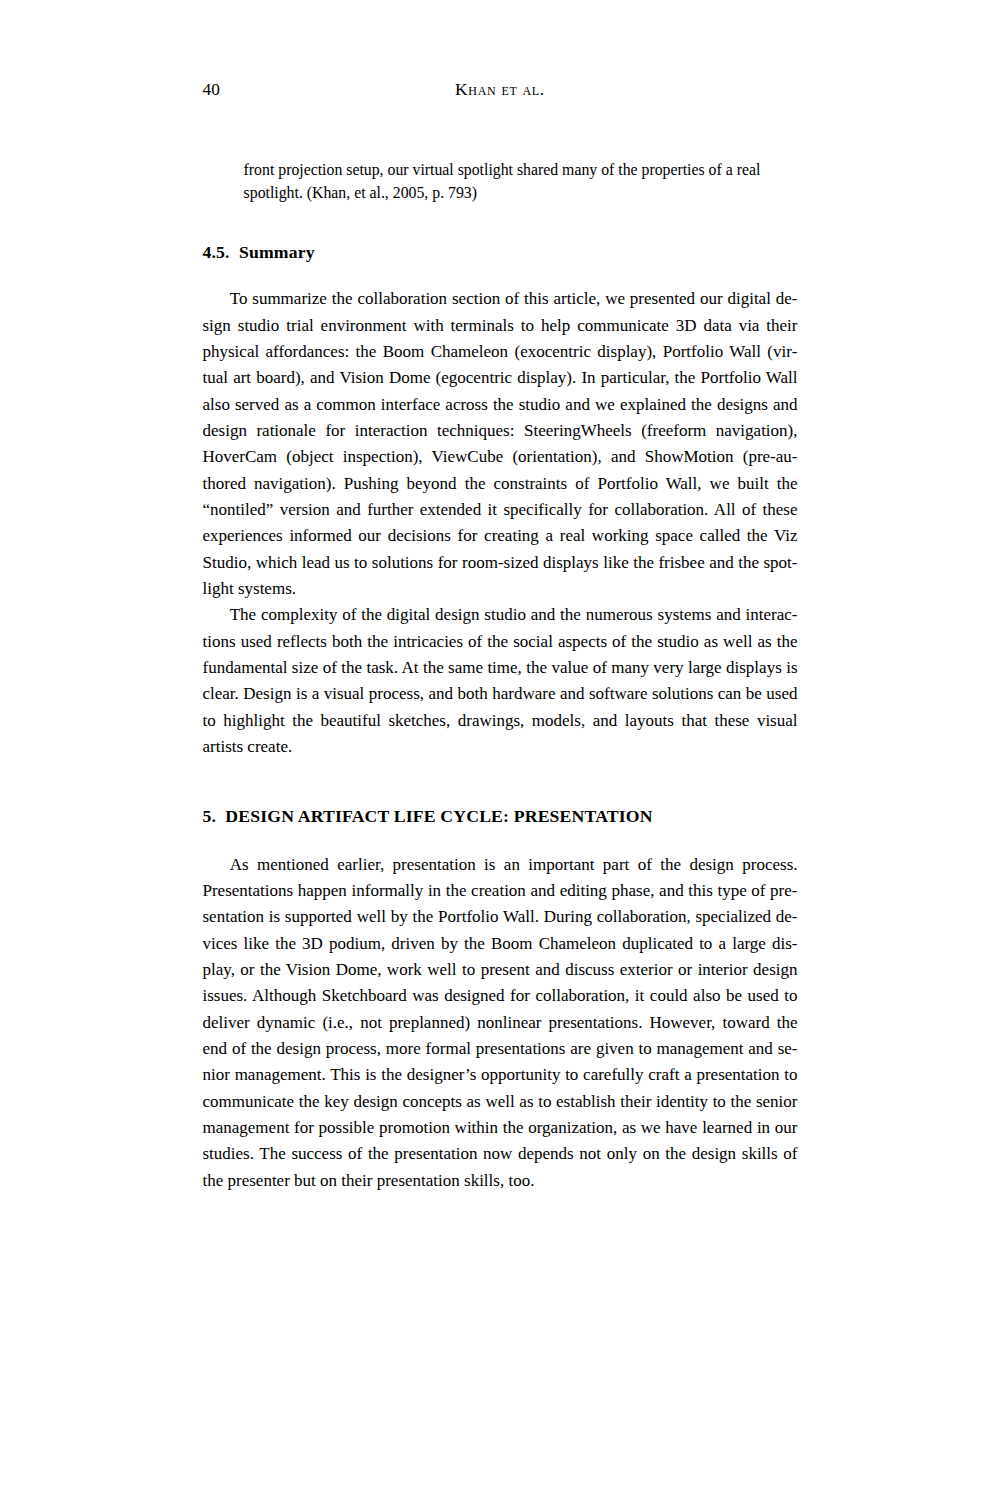40 Khan et al.
front projection setup, our virtual spotlight shared many of the properties of a real spotlight. (Khan, et al., 2005, p. 793)
4.5. Summary
To summarize the collaboration section of this article, we presented our digital design studio trial environment with terminals to help communicate 3D data via their physical affordances: the Boom Chameleon (exocentric display), Portfolio Wall (virtual art board), and Vision Dome (egocentric display). In particular, the Portfolio Wall also served as a common interface across the studio and we explained the designs and design rationale for interaction techniques: SteeringWheels (freeform navigation), HoverCam (object inspection), ViewCube (orientation), and ShowMotion (pre-authored navigation). Pushing beyond the constraints of Portfolio Wall, we built the “nontiled” version and further extended it specifically for collaboration. All of these experiences informed our decisions for creating a real working space called the Viz Studio, which lead us to solutions for room-sized displays like the frisbee and the spotlight systems.
The complexity of the digital design studio and the numerous systems and interactions used reflects both the intricacies of the social aspects of the studio as well as the fundamental size of the task. At the same time, the value of many very large displays is clear. Design is a visual process, and both hardware and software solutions can be used to highlight the beautiful sketches, drawings, models, and layouts that these visual artists create.
5. Design Artifact Life Cycle: Presentation
As mentioned earlier, presentation is an important part of the design process. Presentations happen informally in the creation and editing phase, and this type of presentation is supported well by the Portfolio Wall. During collaboration, specialized devices like the 3D podium, driven by the Boom Chameleon duplicated to a large display, or the Vision Dome, work well to present and discuss exterior or interior design issues. Although Sketchboard was designed for collaboration, it could also be used to deliver dynamic (i.e., not preplanned) nonlinear presentations. However, toward the end of the design process, more formal presentations are given to management and senior management. This is the designer’s opportunity to carefully craft a presentation to communicate the key design concepts as well as to establish their identity to the senior management for possible promotion within the organization, as we have learned in our studies. The success of the presentation now depends not only on the design skills of the presenter but on their presentation skills, too.